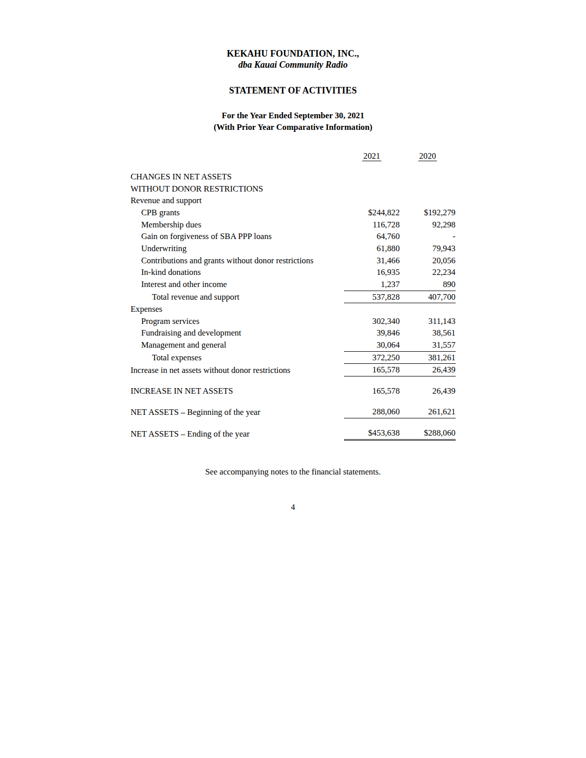KEKAHU FOUNDATION, INC.,
dba Kauai Community Radio
STATEMENT OF ACTIVITIES
For the Year Ended September 30, 2021
(With Prior Year Comparative Information)
| | 2021 | 2020 |
| CHANGES IN NET ASSETS | | |
| WITHOUT DONOR RESTRICTIONS | | |
| Revenue and support | | |
| CPB grants | $244,822 | $192,279 |
| Membership dues | 116,728 | 92,298 |
| Gain on forgiveness of SBA PPP loans | 64,760 | - |
| Underwriting | 61,880 | 79,943 |
| Contributions and grants without donor restrictions | 31,466 | 20,056 |
| In-kind donations | 16,935 | 22,234 |
| Interest and other income | 1,237 | 890 |
| Total revenue and support | 537,828 | 407,700 |
| Expenses | | |
| Program services | 302,340 | 311,143 |
| Fundraising and development | 39,846 | 38,561 |
| Management and general | 30,064 | 31,557 |
| Total expenses | 372,250 | 381,261 |
| Increase in net assets without donor restrictions | 165,578 | 26,439 |
| INCREASE IN NET ASSETS | 165,578 | 26,439 |
| NET ASSETS – Beginning of the year | 288,060 | 261,621 |
| NET ASSETS – Ending of the year | $453,638 | $288,060 |
See accompanying notes to the financial statements.
4